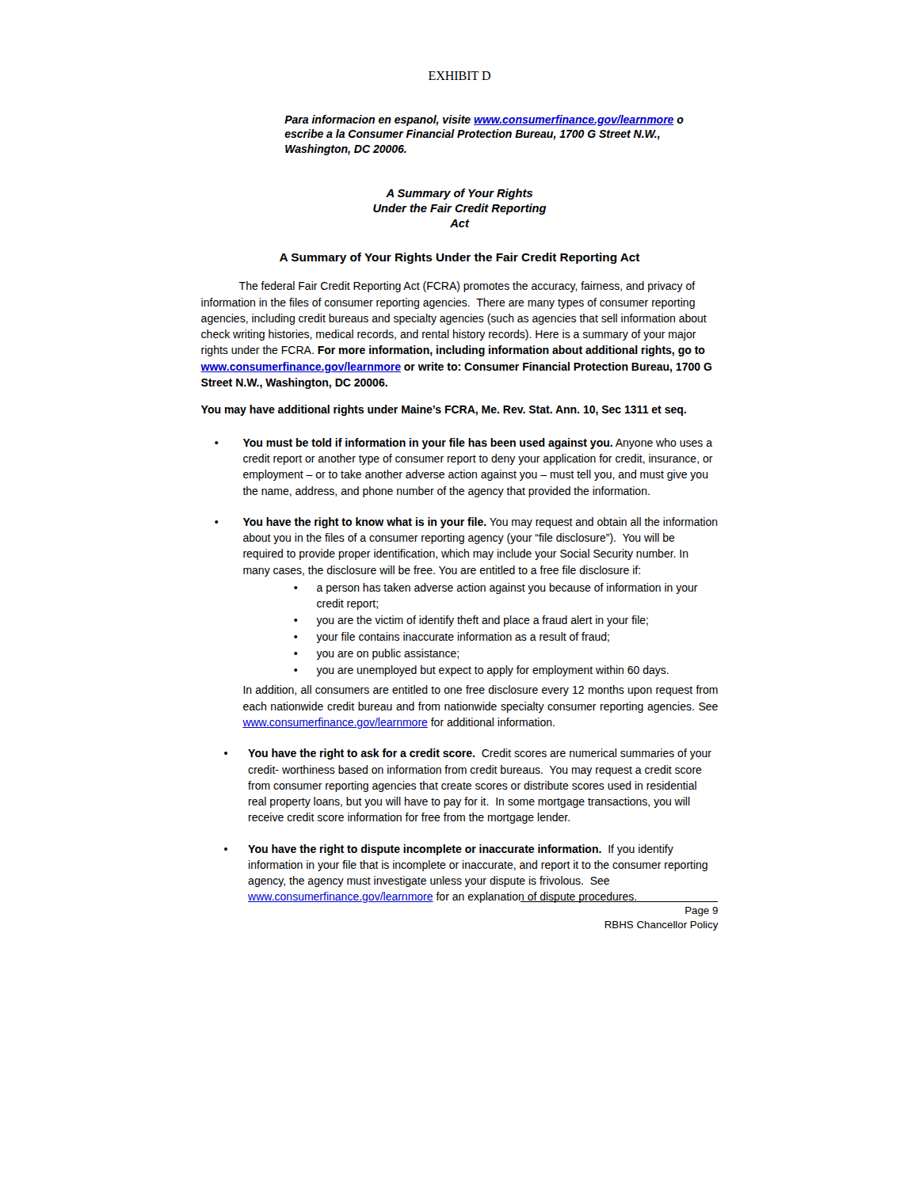EXHIBIT D
Para informacion en espanol, visite www.consumerfinance.gov/learnmore o escribe a la Consumer Financial Protection Bureau, 1700 G Street N.W., Washington, DC 20006.
A Summary of Your Rights Under the Fair Credit Reporting Act
A Summary of Your Rights Under the Fair Credit Reporting Act
The federal Fair Credit Reporting Act (FCRA) promotes the accuracy, fairness, and privacy of information in the files of consumer reporting agencies. There are many types of consumer reporting agencies, including credit bureaus and specialty agencies (such as agencies that sell information about check writing histories, medical records, and rental history records). Here is a summary of your major rights under the FCRA. For more information, including information about additional rights, go to www.consumerfinance.gov/learnmore or write to: Consumer Financial Protection Bureau, 1700 G Street N.W., Washington, DC 20006.
You may have additional rights under Maine’s FCRA, Me. Rev. Stat. Ann. 10, Sec 1311 et seq.
You must be told if information in your file has been used against you. Anyone who uses a credit report or another type of consumer report to deny your application for credit, insurance, or employment – or to take another adverse action against you – must tell you, and must give you the name, address, and phone number of the agency that provided the information.
You have the right to know what is in your file. You may request and obtain all the information about you in the files of a consumer reporting agency (your “file disclosure”). You will be required to provide proper identification, which may include your Social Security number. In many cases, the disclosure will be free. You are entitled to a free file disclosure if:
a person has taken adverse action against you because of information in your credit report;
you are the victim of identify theft and place a fraud alert in your file;
your file contains inaccurate information as a result of fraud;
you are on public assistance;
you are unemployed but expect to apply for employment within 60 days.
In addition, all consumers are entitled to one free disclosure every 12 months upon request from each nationwide credit bureau and from nationwide specialty consumer reporting agencies. See www.consumerfinance.gov/learnmore for additional information.
You have the right to ask for a credit score. Credit scores are numerical summaries of your credit- worthiness based on information from credit bureaus. You may request a credit score from consumer reporting agencies that create scores or distribute scores used in residential real property loans, but you will have to pay for it. In some mortgage transactions, you will receive credit score information for free from the mortgage lender.
You have the right to dispute incomplete or inaccurate information. If you identify information in your file that is incomplete or inaccurate, and report it to the consumer reporting agency, the agency must investigate unless your dispute is frivolous. See www.consumerfinance.gov/learnmore for an explanation of dispute procedures.
Page 9
RBHS Chancellor Policy